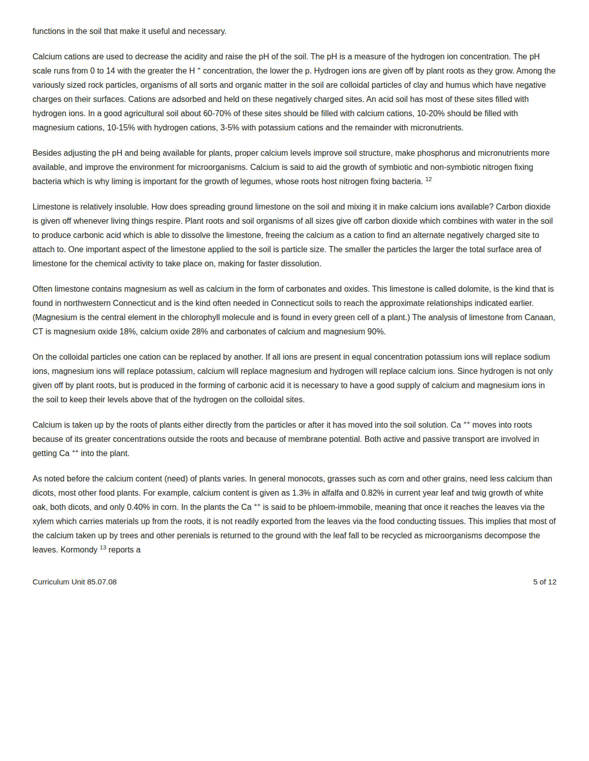functions in the soil that make it useful and necessary.
Calcium cations are used to decrease the acidity and raise the pH of the soil. The pH is a measure of the hydrogen ion concentration. The pH scale runs from 0 to 14 with the greater the H + concentration, the lower the p. Hydrogen ions are given off by plant roots as they grow. Among the variously sized rock particles, organisms of all sorts and organic matter in the soil are colloidal particles of clay and humus which have negative charges on their surfaces. Cations are adsorbed and held on these negatively charged sites. An acid soil has most of these sites filled with hydrogen ions. In a good agricultural soil about 60-70% of these sites should be filled with calcium cations, 10-20% should be filled with magnesium cations, 10-15% with hydrogen cations, 3-5% with potassium cations and the remainder with micronutrients.
Besides adjusting the pH and being available for plants, proper calcium levels improve soil structure, make phosphorus and micronutrients more available, and improve the environment for microorganisms. Calcium is said to aid the growth of symbiotic and non-symbiotic nitrogen fixing bacteria which is why liming is important for the growth of legumes, whose roots host nitrogen fixing bacteria. 12
Limestone is relatively insoluble. How does spreading ground limestone on the soil and mixing it in make calcium ions available? Carbon dioxide is given off whenever living things respire. Plant roots and soil organisms of all sizes give off carbon dioxide which combines with water in the soil to produce carbonic acid which is able to dissolve the limestone, freeing the calcium as a cation to find an alternate negatively charged site to attach to. One important aspect of the limestone applied to the soil is particle size. The smaller the particles the larger the total surface area of limestone for the chemical activity to take place on, making for faster dissolution.
Often limestone contains magnesium as well as calcium in the form of carbonates and oxides. This limestone is called dolomite, is the kind that is found in northwestern Connecticut and is the kind often needed in Connecticut soils to reach the approximate relationships indicated earlier. (Magnesium is the central element in the chlorophyll molecule and is found in every green cell of a plant.) The analysis of limestone from Canaan, CT is magnesium oxide 18%, calcium oxide 28% and carbonates of calcium and magnesium 90%.
On the colloidal particles one cation can be replaced by another. If all ions are present in equal concentration potassium ions will replace sodium ions, magnesium ions will replace potassium, calcium will replace magnesium and hydrogen will replace calcium ions. Since hydrogen is not only given off by plant roots, but is produced in the forming of carbonic acid it is necessary to have a good supply of calcium and magnesium ions in the soil to keep their levels above that of the hydrogen on the colloidal sites.
Calcium is taken up by the roots of plants either directly from the particles or after it has moved into the soil solution. Ca ++ moves into roots because of its greater concentrations outside the roots and because of membrane potential. Both active and passive transport are involved in getting Ca ++ into the plant.
As noted before the calcium content (need) of plants varies. In general monocots, grasses such as corn and other grains, need less calcium than dicots, most other food plants. For example, calcium content is given as 1.3% in alfalfa and 0.82% in current year leaf and twig growth of white oak, both dicots, and only 0.40% in corn. In the plants the Ca ++ is said to be phloem-immobile, meaning that once it reaches the leaves via the xylem which carries materials up from the roots, it is not readily exported from the leaves via the food conducting tissues. This implies that most of the calcium taken up by trees and other perenials is returned to the ground with the leaf fall to be recycled as microorganisms decompose the leaves. Kormondy 13 reports a
Curriculum Unit 85.07.08 5 of 12